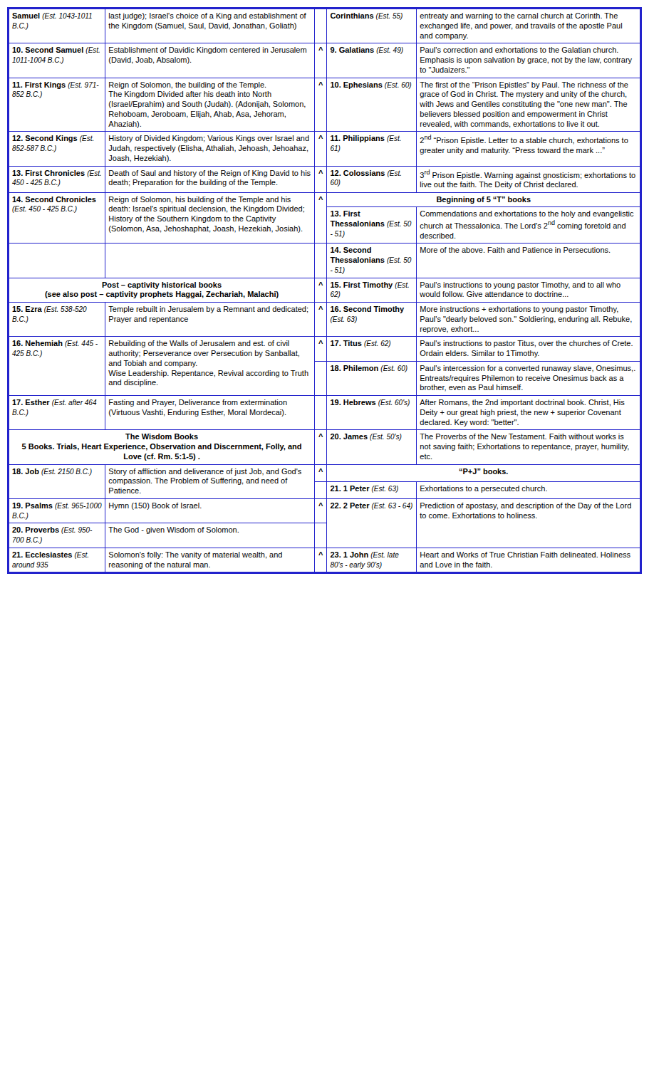| Samuel (Est. 1043-1011 B.C.) | last judge); Israel's choice of a King and establishment of the Kingdom (Samuel, Saul, David, Jonathan, Goliath) | | Corinthians (Est. 55) | entreaty and warning to the carnal church at Corinth. The exchanged life, and power, and travails of the apostle Paul and company. |
| 10. Second Samuel (Est. 1011-1004 B.C.) | Establishment of Davidic Kingdom centered in Jerusalem (David, Joab, Absalom). | ^ | 9. Galatians (Est. 49) | Paul's correction and exhortations to the Galatian church. Emphasis is upon salvation by grace, not by the law, contrary to "Judaizers." |
| 11. First Kings (Est. 971-852 B.C.) | Reign of Solomon, the building of the Temple. The Kingdom Divided after his death into North (Israel/Eprahim) and South (Judah). (Adonijah, Solomon, Rehoboam, Jeroboam, Elijah, Ahab, Asa, Jehoram, Ahaziah). | ^ | 10. Ephesians (Est. 60) | The first of the “Prison Epistles” by Paul. The richness of the grace of God in Christ. The mystery and unity of the church, with Jews and Gentiles constituting the "one new man". The believers blessed position and empowerment in Christ revealed, with commands, exhortations to live it out. |
| 12. Second Kings (Est. 852-587 B.C.) | History of Divided Kingdom; Various Kings over Israel and Judah, respectively (Elisha, Athaliah, Jehoash, Jehoahaz, Joash, Hezekiah). | ^ | 11. Philippians (Est. 61) | 2 nd “Prison Epistle. Letter to a stable church, exhortations to greater unity and maturity. “Press toward the mark ...” |
| 13. First Chronicles (Est. 450 - 425 B.C.) | Death of Saul and history of the Reign of King David to his death; Preparation for the building of the Temple. | ^ | 12. Colossians (Est. 60) | 3 rd Prison Epistle. Warning against gnosticism; exhortations to live out the faith. The Deity of Christ declared. |
| 14. Second Chronicles (Est. 450 - 425 B.C.) | Reign of Solomon, his building of the Temple and his death: Israel's spiritual declension, the Kingdom Divided; History of the Southern Kingdom to the Captivity (Solomon, Asa, Jehoshaphat, Joash, Hezekiah, Josiah). | ^ | Beginning of 5 “T” books |
| 13. First Thessalonians (Est. 50 - 51) | Commendations and exhortations to the holy and evangelistic church at Thessalonica. The Lord's 2 nd coming foretold and described. |
| | | | 14. Second Thessalonians (Est. 50 - 51) | More of the above. Faith and Patience in Persecutions. |
| Post – captivity historical books (see also post – captivity prophets Haggai, Zechariah, Malachi) | ^ | 15. First Timothy (Est. 62) | Paul's instructions to young pastor Timothy, and to all who would follow. Give attendance to doctrine... |
| 15. Ezra (Est. 538-520 B.C.) | Temple rebuilt in Jerusalem by a Remnant and dedicated; Prayer and repentance | ^ | 16. Second Timothy (Est. 63) | More instructions + exhortations to young pastor Timothy, Paul's "dearly beloved son." Soldiering, enduring all. Rebuke, reprove, exhort... |
| 16. Nehemiah (Est. 445 - 425 B.C.) | Rebuilding of the Walls of Jerusalem and est. of civil authority; Perseverance over Persecution by Sanballat, and Tobiah and company. Wise Leadership. Repentance, Revival according to Truth and discipline. | ^ | 17. Titus (Est. 62) | Paul's instructions to pastor Titus, over the churches of Crete. Ordain elders. Similar to 1Timothy. |
| | 18. Philemon (Est. 60) | Paul's intercession for a converted runaway slave, Onesimus,. Entreats/requires Philemon to receive Onesimus back as a brother, even as Paul himself. |
| 17. Esther (Est. after 464 B.C.) | Fasting and Prayer, Deliverance from extermination (Virtuous Vashti, Enduring Esther, Moral Mordecai). | | 19. Hebrews (Est. 60's) | After Romans, the 2nd important doctrinal book. Christ, His Deity + our great high priest, the new + superior Covenant declared. Key word: "better". |
| The Wisdom Books 5 Books. Trials, Heart Experience, Observation and Discernment, Folly, and Love (cf. Rm. 5:1-5) . | ^ | 20. James (Est. 50's) | The Proverbs of the New Testament. Faith without works is not saving faith; Exhortations to repentance, prayer, humility, etc. |
| 18. Job (Est. 2150 B.C.) | Story of affliction and deliverance of just Job, and God's compassion. The Problem of Suffering, and need of Patience. | ^ | “P+J” books. |
| | 21. 1 Peter (Est. 63) | Exhortations to a persecuted church. |
| 19. Psalms (Est. 965-1000 B.C.) | Hymn (150) Book of Israel. | ^ | 22. 2 Peter (Est. 63 - 64) | Prediction of apostasy, and description of the Day of the Lord to come. Exhortations to holiness. |
| 20. Proverbs (Est. 950-700 B.C.) | The God - given Wisdom of Solomon. | |
| 21. Ecclesiastes (Est. around 935 | Solomon's folly: The vanity of material wealth, and reasoning of the natural man. | ^ | 23. 1 John (Est. late 80's - early 90's) | Heart and Works of True Christian Faith delineated. Holiness and Love in the faith. |